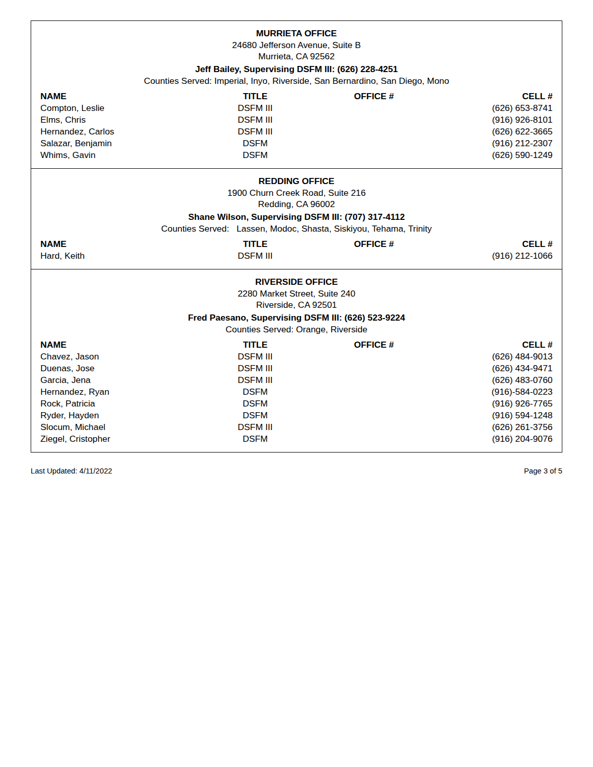MURRIETA OFFICE
24680 Jefferson Avenue, Suite B
Murrieta, CA 92562
Jeff Bailey, Supervising DSFM III: (626) 228-4251
Counties Served: Imperial, Inyo, Riverside, San Bernardino, San Diego, Mono
| NAME | TITLE | OFFICE # | CELL # |
| --- | --- | --- | --- |
| Compton, Leslie | DSFM III | | (626) 653-8741 |
| Elms, Chris | DSFM III | | (916) 926-8101 |
| Hernandez, Carlos | DSFM III | | (626) 622-3665 |
| Salazar, Benjamin | DSFM | | (916) 212-2307 |
| Whims, Gavin | DSFM | | (626) 590-1249 |
REDDING OFFICE
1900 Churn Creek Road, Suite 216
Redding, CA 96002
Shane Wilson, Supervising DSFM III: (707) 317-4112
Counties Served: Lassen, Modoc, Shasta, Siskiyou, Tehama, Trinity
| NAME | TITLE | OFFICE # | CELL # |
| --- | --- | --- | --- |
| Hard, Keith | DSFM III | | (916) 212-1066 |
RIVERSIDE OFFICE
2280 Market Street, Suite 240
Riverside, CA 92501
Fred Paesano, Supervising DSFM III: (626) 523-9224
Counties Served: Orange, Riverside
| NAME | TITLE | OFFICE # | CELL # |
| --- | --- | --- | --- |
| Chavez, Jason | DSFM III | | (626) 484-9013 |
| Duenas, Jose | DSFM III | | (626) 434-9471 |
| Garcia, Jena | DSFM III | | (626) 483-0760 |
| Hernandez, Ryan | DSFM | | (916)-584-0223 |
| Rock, Patricia | DSFM | | (916) 926-7765 |
| Ryder, Hayden | DSFM | | (916) 594-1248 |
| Slocum, Michael | DSFM III | | (626) 261-3756 |
| Ziegel, Cristopher | DSFM | | (916) 204-9076 |
Last Updated: 4/11/2022 Page 3 of 5